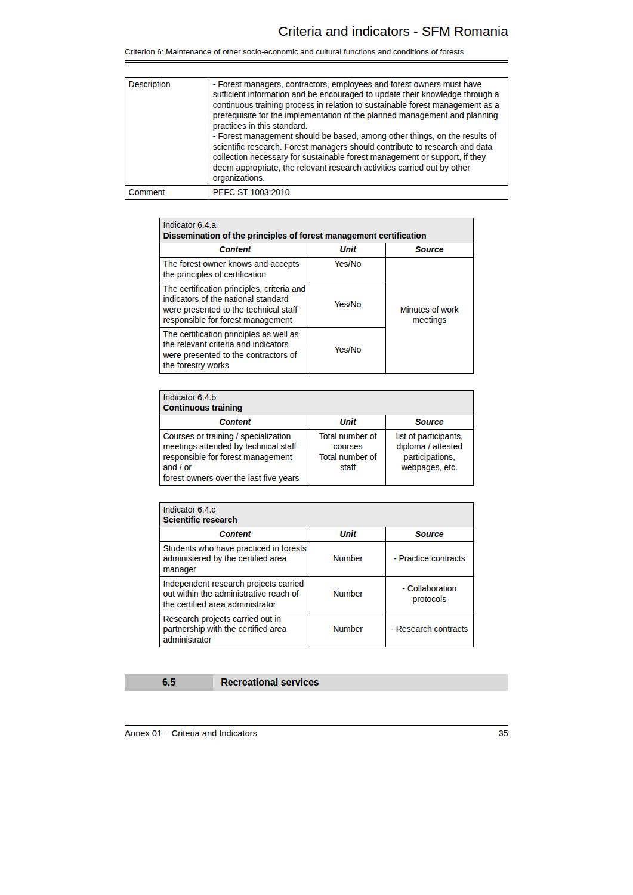Criteria and indicators - SFM Romania
Criterion 6: Maintenance of other socio-economic and cultural functions and conditions of forests
| Description | - Forest managers, contractors, employees and forest owners must have sufficient information and be encouraged to update their knowledge through a continuous training process in relation to sustainable forest management as a prerequisite for the implementation of the planned management and planning practices in this standard. - Forest management should be based, among other things, on the results of scientific research. Forest managers should contribute to research and data collection necessary for sustainable forest management or support, if they deem appropriate, the relevant research activities carried out by other organizations. |
| Comment | PEFC ST 1003:2010 |
| Indicator 6.4.a |
| Dissemination of the principles of forest management certification |
| Content | Unit | Source |
| The forest owner knows and accepts the principles of certification | Yes/No | Minutes of work meetings |
| The certification principles, criteria and indicators of the national standard were presented to the technical staff responsible for forest management | Yes/No |
| The certification principles as well as the relevant criteria and indicators were presented to the contractors of the forestry works | Yes/No |
| Indicator 6.4.b |
| Continuous training |
| Content | Unit | Source |
| Courses or training / specialization meetings attended by technical staff responsible for forest management and / or forest owners over the last five years | Total number of courses Total number of staff | list of participants, diploma / attested participations, webpages, etc. |
| Indicator 6.4.c |
| Scientific research |
| Content | Unit | Source |
| Students who have practiced in forests administered by the certified area manager | Number | - Practice contracts |
| Independent research projects carried out within the administrative reach of the certified area administrator | Number | - Collaboration protocols |
| Research projects carried out in partnership with the certified area administrator | Number | - Research contracts |
6.5
Recreational services
Annex 01 – Criteria and Indicators
35